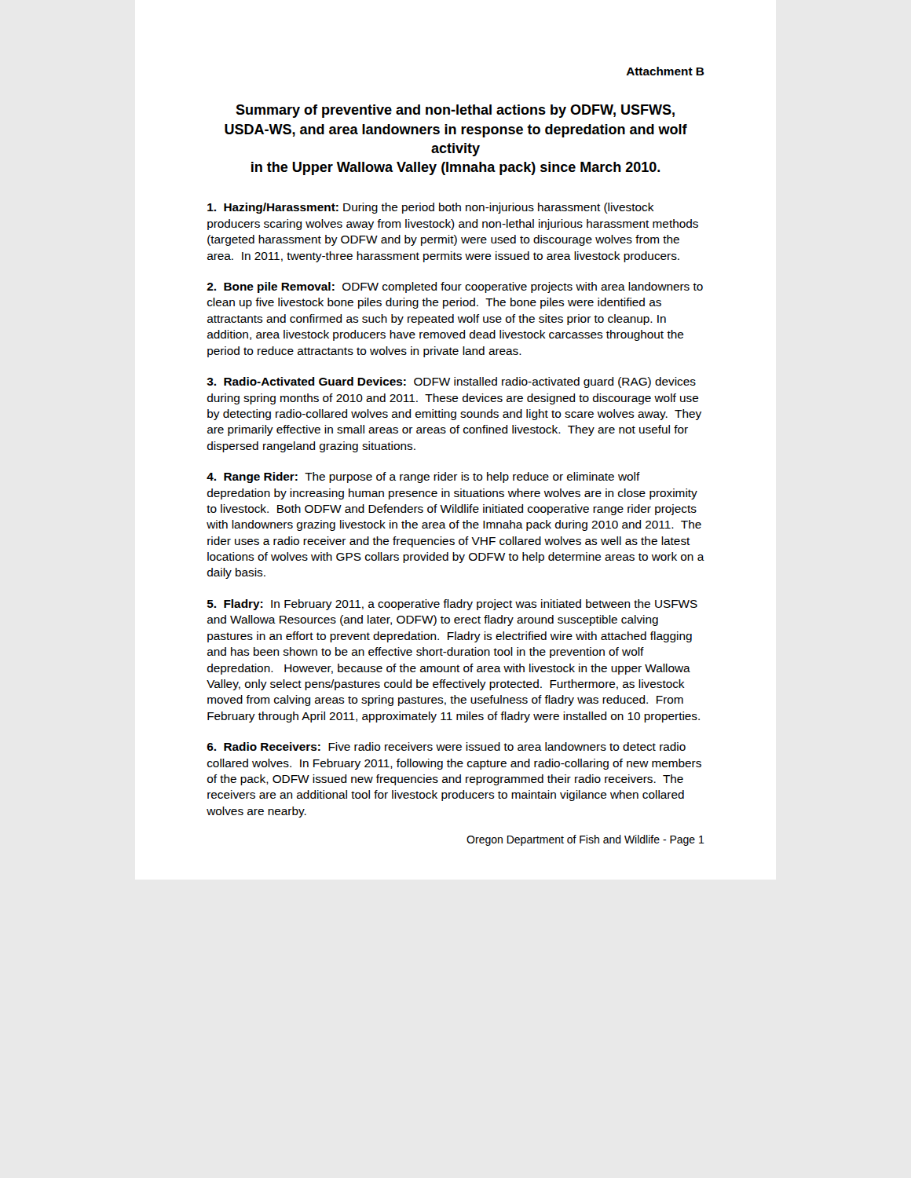Attachment B
Summary of preventive and non-lethal actions by ODFW, USFWS,
USDA-WS, and area landowners in response to depredation and wolf activity
in the Upper Wallowa Valley (Imnaha pack) since March 2010.
1. Hazing/Harassment: During the period both non-injurious harassment (livestock producers scaring wolves away from livestock) and non-lethal injurious harassment methods (targeted harassment by ODFW and by permit) were used to discourage wolves from the area. In 2011, twenty-three harassment permits were issued to area livestock producers.
2. Bone pile Removal: ODFW completed four cooperative projects with area landowners to clean up five livestock bone piles during the period. The bone piles were identified as attractants and confirmed as such by repeated wolf use of the sites prior to cleanup. In addition, area livestock producers have removed dead livestock carcasses throughout the period to reduce attractants to wolves in private land areas.
3. Radio-Activated Guard Devices: ODFW installed radio-activated guard (RAG) devices during spring months of 2010 and 2011. These devices are designed to discourage wolf use by detecting radio-collared wolves and emitting sounds and light to scare wolves away. They are primarily effective in small areas or areas of confined livestock. They are not useful for dispersed rangeland grazing situations.
4. Range Rider: The purpose of a range rider is to help reduce or eliminate wolf depredation by increasing human presence in situations where wolves are in close proximity to livestock. Both ODFW and Defenders of Wildlife initiated cooperative range rider projects with landowners grazing livestock in the area of the Imnaha pack during 2010 and 2011. The rider uses a radio receiver and the frequencies of VHF collared wolves as well as the latest locations of wolves with GPS collars provided by ODFW to help determine areas to work on a daily basis.
5. Fladry: In February 2011, a cooperative fladry project was initiated between the USFWS and Wallowa Resources (and later, ODFW) to erect fladry around susceptible calving pastures in an effort to prevent depredation. Fladry is electrified wire with attached flagging and has been shown to be an effective short-duration tool in the prevention of wolf depredation. However, because of the amount of area with livestock in the upper Wallowa Valley, only select pens/pastures could be effectively protected. Furthermore, as livestock moved from calving areas to spring pastures, the usefulness of fladry was reduced. From February through April 2011, approximately 11 miles of fladry were installed on 10 properties.
6. Radio Receivers: Five radio receivers were issued to area landowners to detect radio collared wolves. In February 2011, following the capture and radio-collaring of new members of the pack, ODFW issued new frequencies and reprogrammed their radio receivers. The receivers are an additional tool for livestock producers to maintain vigilance when collared wolves are nearby.
Oregon Department of Fish and Wildlife - Page 1